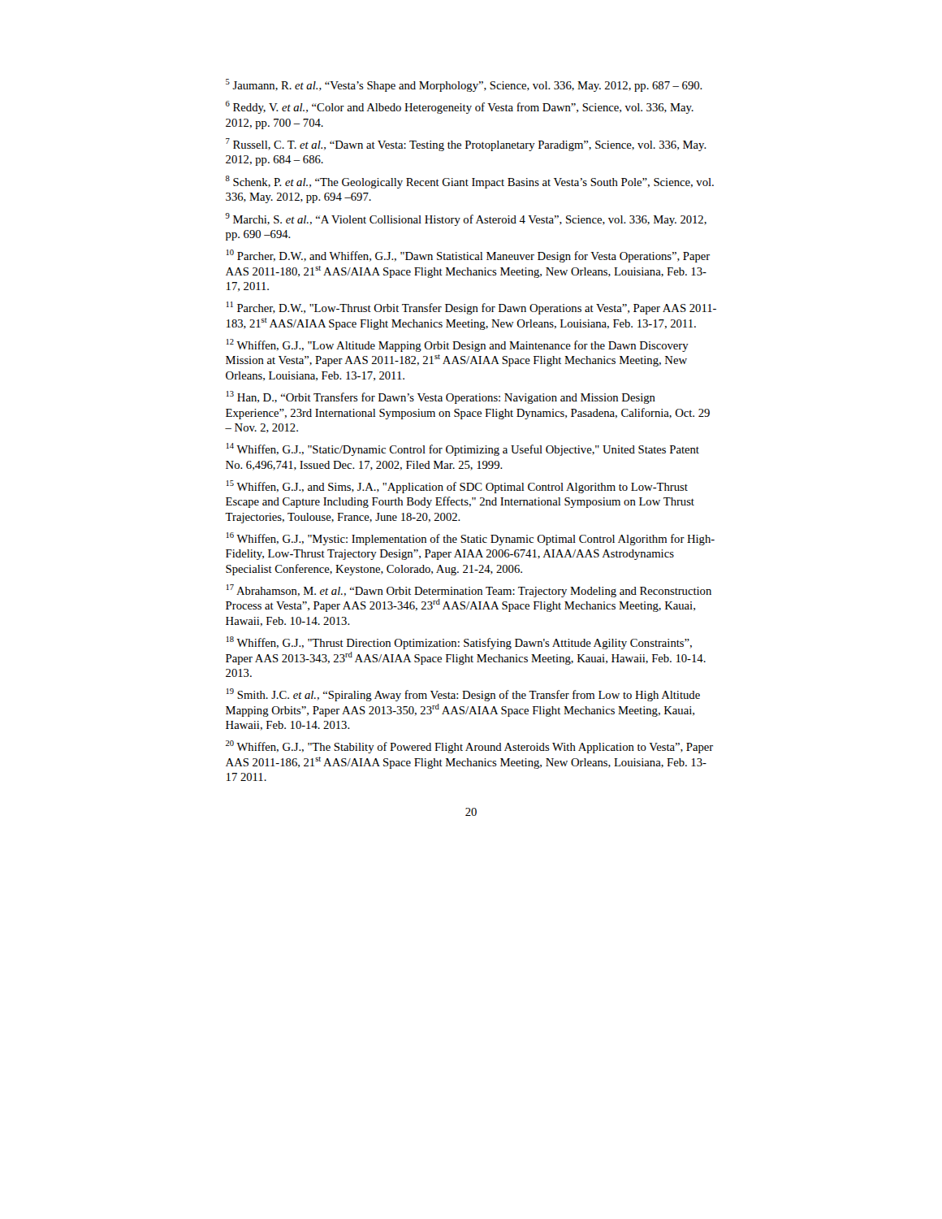5 Jaumann, R. et al., “Vesta’s Shape and Morphology”, Science, vol. 336, May. 2012, pp. 687 – 690.
6 Reddy, V. et al., “Color and Albedo Heterogeneity of Vesta from Dawn”, Science, vol. 336, May. 2012, pp. 700 – 704.
7 Russell, C. T. et al., “Dawn at Vesta: Testing the Protoplanetary Paradigm”, Science, vol. 336, May. 2012, pp. 684 – 686.
8 Schenk, P. et al., “The Geologically Recent Giant Impact Basins at Vesta’s South Pole”, Science, vol. 336, May. 2012, pp. 694 –697.
9 Marchi, S. et al., “A Violent Collisional History of Asteroid 4 Vesta”, Science, vol. 336, May. 2012, pp. 690 –694.
10 Parcher, D.W., and Whiffen, G.J., "Dawn Statistical Maneuver Design for Vesta Operations”, Paper AAS 2011-180, 21st AAS/AIAA Space Flight Mechanics Meeting, New Orleans, Louisiana, Feb. 13-17, 2011.
11 Parcher, D.W., "Low-Thrust Orbit Transfer Design for Dawn Operations at Vesta”, Paper AAS 2011-183, 21st AAS/AIAA Space Flight Mechanics Meeting, New Orleans, Louisiana, Feb. 13-17, 2011.
12 Whiffen, G.J., "Low Altitude Mapping Orbit Design and Maintenance for the Dawn Discovery Mission at Vesta”, Paper AAS 2011-182, 21st AAS/AIAA Space Flight Mechanics Meeting, New Orleans, Louisiana, Feb. 13-17, 2011.
13 Han, D., “Orbit Transfers for Dawn’s Vesta Operations: Navigation and Mission Design Experience”, 23rd International Symposium on Space Flight Dynamics, Pasadena, California, Oct. 29 – Nov. 2, 2012.
14 Whiffen, G.J., "Static/Dynamic Control for Optimizing a Useful Objective," United States Patent No. 6,496,741, Issued Dec. 17, 2002, Filed Mar. 25, 1999.
15 Whiffen, G.J., and Sims, J.A., "Application of SDC Optimal Control Algorithm to Low-Thrust Escape and Capture Including Fourth Body Effects," 2nd International Symposium on Low Thrust Trajectories, Toulouse, France, June 18-20, 2002.
16 Whiffen, G.J., "Mystic: Implementation of the Static Dynamic Optimal Control Algorithm for High-Fidelity, Low-Thrust Trajectory Design”, Paper AIAA 2006-6741, AIAA/AAS Astrodynamics Specialist Conference, Keystone, Colorado, Aug. 21-24, 2006.
17 Abrahamson, M. et al., “Dawn Orbit Determination Team: Trajectory Modeling and Reconstruction Process at Vesta”, Paper AAS 2013-346, 23rd AAS/AIAA Space Flight Mechanics Meeting, Kauai, Hawaii, Feb. 10-14. 2013.
18 Whiffen, G.J., "Thrust Direction Optimization: Satisfying Dawn's Attitude Agility Constraints”, Paper AAS 2013-343, 23rd AAS/AIAA Space Flight Mechanics Meeting, Kauai, Hawaii, Feb. 10-14. 2013.
19 Smith. J.C. et al., “Spiraling Away from Vesta: Design of the Transfer from Low to High Altitude Mapping Orbits”, Paper AAS 2013-350, 23rd AAS/AIAA Space Flight Mechanics Meeting, Kauai, Hawaii, Feb. 10-14. 2013.
20 Whiffen, G.J., "The Stability of Powered Flight Around Asteroids With Application to Vesta”, Paper AAS 2011-186, 21st AAS/AIAA Space Flight Mechanics Meeting, New Orleans, Louisiana, Feb. 13-17 2011.
20